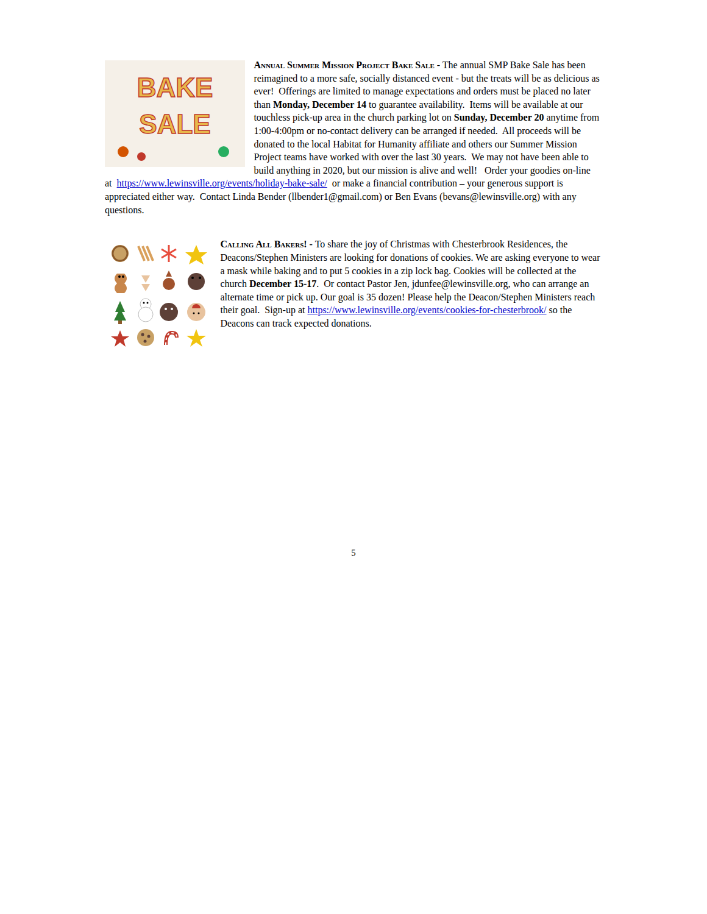Annual Summer Mission Project Bake Sale - The annual SMP Bake Sale has been reimagined to a more safe, socially distanced event - but the treats will be as delicious as ever! Offerings are limited to manage expectations and orders must be placed no later than Monday, December 14 to guarantee availability. Items will be available at our touchless pick-up area in the church parking lot on Sunday, December 20 anytime from 1:00-4:00pm or no-contact delivery can be arranged if needed. All proceeds will be donated to the local Habitat for Humanity affiliate and others our Summer Mission Project teams have worked with over the last 30 years. We may not have been able to build anything in 2020, but our mission is alive and well! Order your goodies on-line at https://www.lewinsville.org/events/holiday-bake-sale/ or make a financial contribution – your generous support is appreciated either way. Contact Linda Bender (llbender1@gmail.com) or Ben Evans (bevans@lewinsville.org) with any questions.
Calling All Bakers! - To share the joy of Christmas with Chesterbrook Residences, the Deacons/Stephen Ministers are looking for donations of cookies. We are asking everyone to wear a mask while baking and to put 5 cookies in a zip lock bag. Cookies will be collected at the church December 15-17. Or contact Pastor Jen, jdunfee@lewinsville.org, who can arrange an alternate time or pick up. Our goal is 35 dozen! Please help the Deacon/Stephen Ministers reach their goal. Sign-up at https://www.lewinsville.org/events/cookies-for-chesterbrook/ so the Deacons can track expected donations.
5